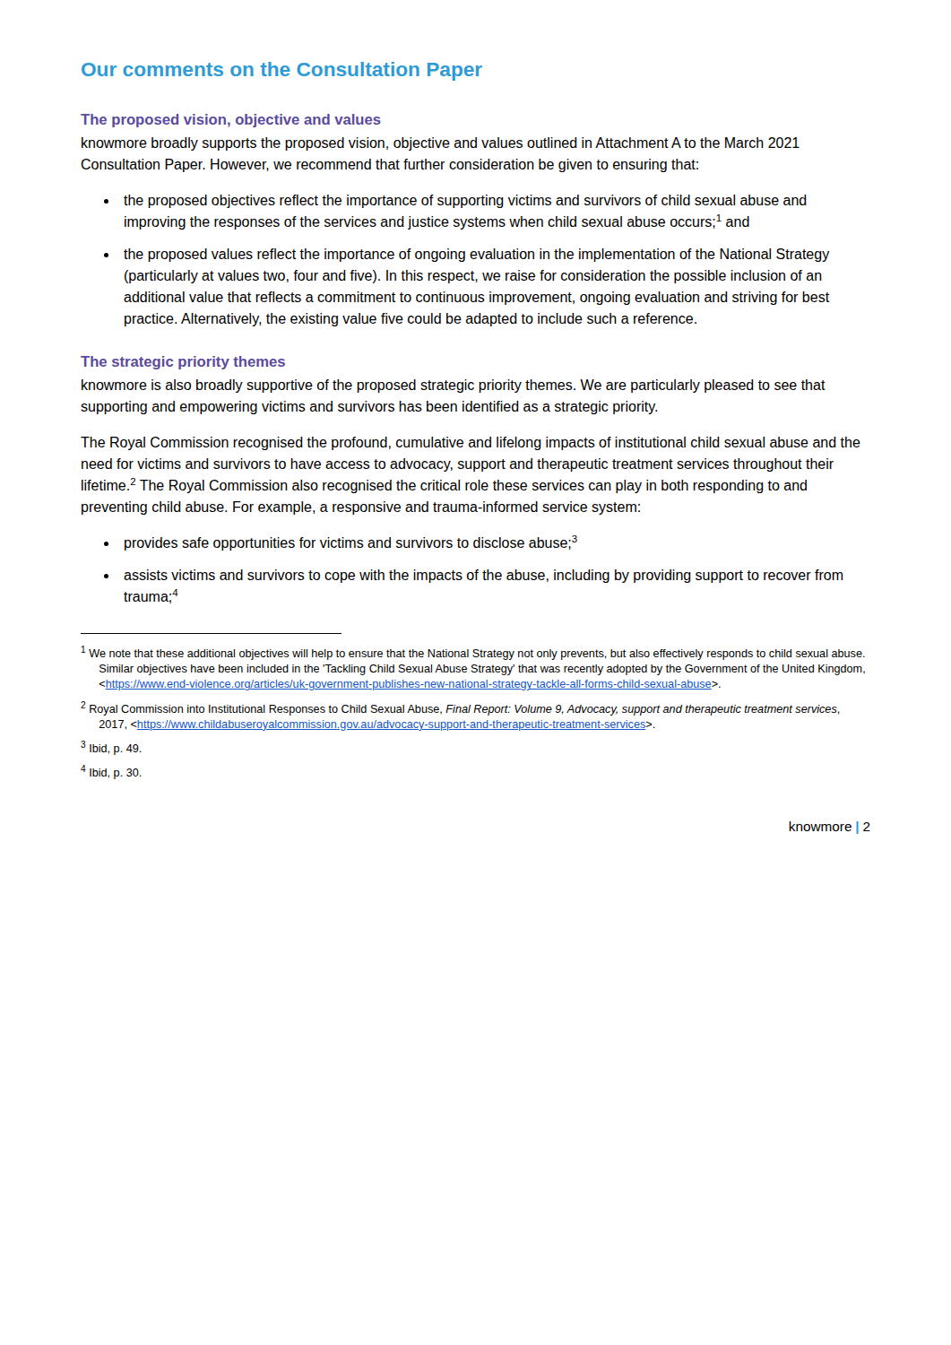Our comments on the Consultation Paper
The proposed vision, objective and values
knowmore broadly supports the proposed vision, objective and values outlined in Attachment A to the March 2021 Consultation Paper. However, we recommend that further consideration be given to ensuring that:
the proposed objectives reflect the importance of supporting victims and survivors of child sexual abuse and improving the responses of the services and justice systems when child sexual abuse occurs;1 and
the proposed values reflect the importance of ongoing evaluation in the implementation of the National Strategy (particularly at values two, four and five). In this respect, we raise for consideration the possible inclusion of an additional value that reflects a commitment to continuous improvement, ongoing evaluation and striving for best practice. Alternatively, the existing value five could be adapted to include such a reference.
The strategic priority themes
knowmore is also broadly supportive of the proposed strategic priority themes. We are particularly pleased to see that supporting and empowering victims and survivors has been identified as a strategic priority.
The Royal Commission recognised the profound, cumulative and lifelong impacts of institutional child sexual abuse and the need for victims and survivors to have access to advocacy, support and therapeutic treatment services throughout their lifetime.2 The Royal Commission also recognised the critical role these services can play in both responding to and preventing child abuse. For example, a responsive and trauma-informed service system:
provides safe opportunities for victims and survivors to disclose abuse;3
assists victims and survivors to cope with the impacts of the abuse, including by providing support to recover from trauma;4
1 We note that these additional objectives will help to ensure that the National Strategy not only prevents, but also effectively responds to child sexual abuse. Similar objectives have been included in the 'Tackling Child Sexual Abuse Strategy' that was recently adopted by the Government of the United Kingdom, <https://www.end-violence.org/articles/uk-government-publishes-new-national-strategy-tackle-all-forms-child-sexual-abuse>.
2 Royal Commission into Institutional Responses to Child Sexual Abuse, Final Report: Volume 9, Advocacy, support and therapeutic treatment services, 2017, <https://www.childabuseroyalcommission.gov.au/advocacy-support-and-therapeutic-treatment-services>.
3 Ibid, p. 49.
4 Ibid, p. 30.
knowmore|2